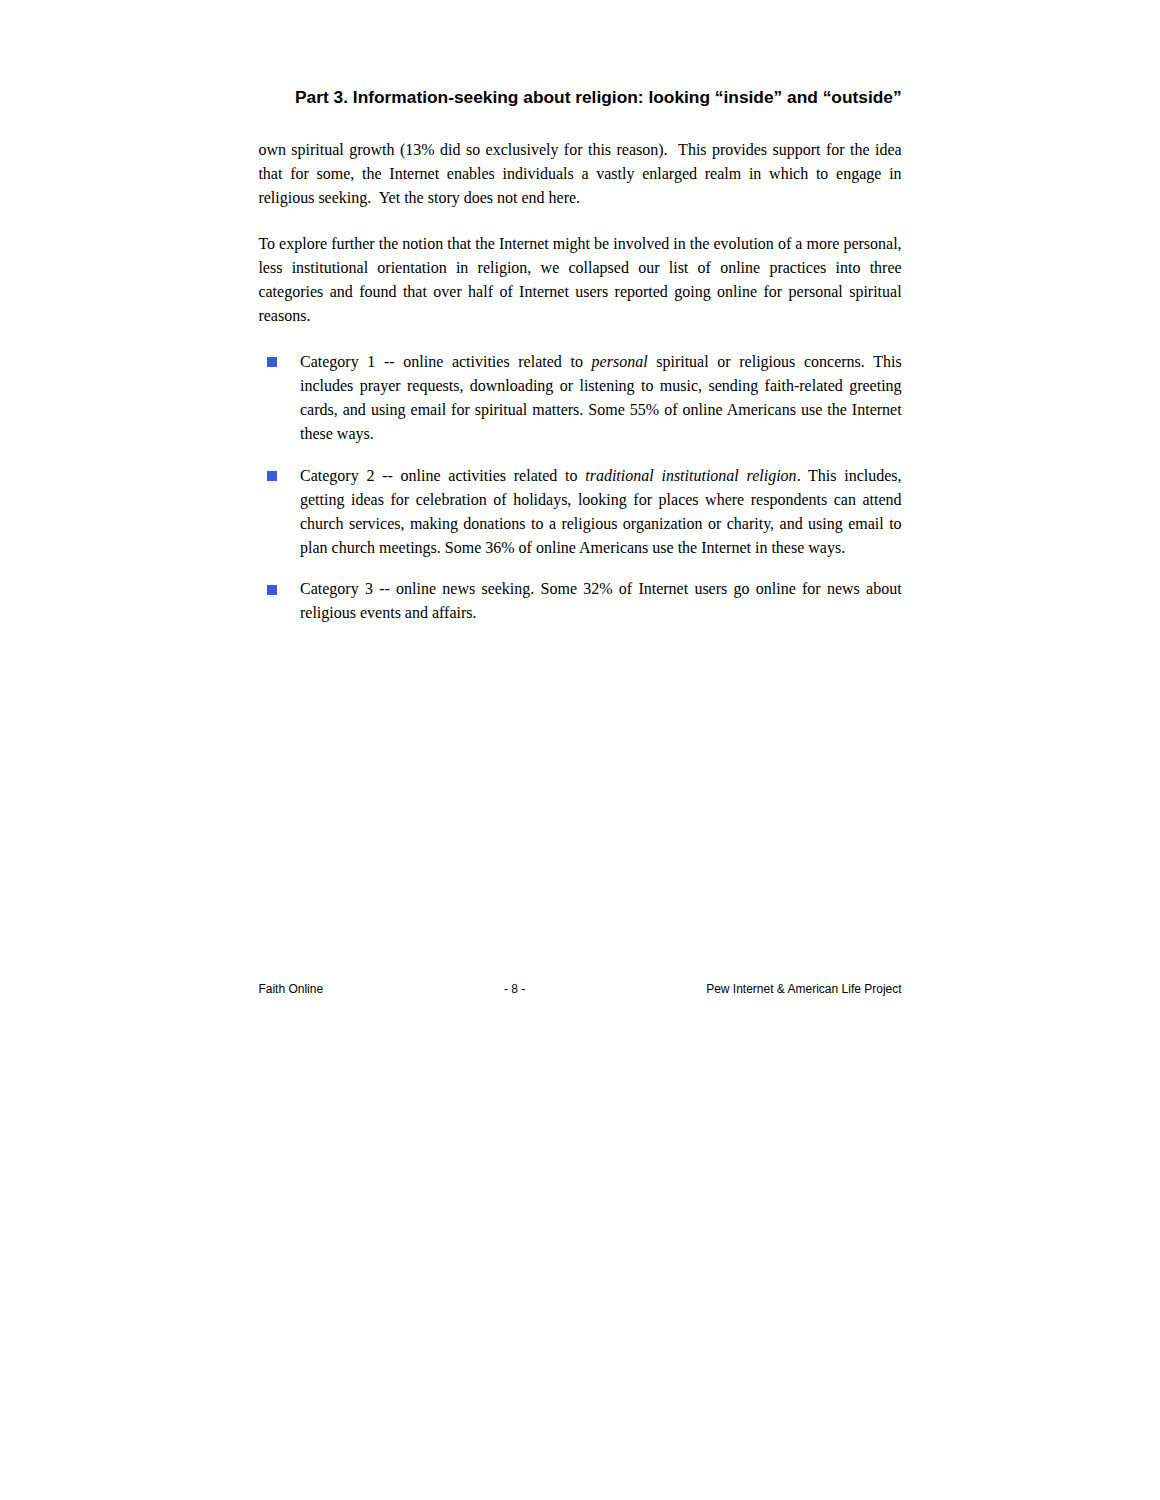Part 3. Information-seeking about religion: looking “inside” and “outside”
own spiritual growth (13% did so exclusively for this reason). This provides support for the idea that for some, the Internet enables individuals a vastly enlarged realm in which to engage in religious seeking. Yet the story does not end here.
To explore further the notion that the Internet might be involved in the evolution of a more personal, less institutional orientation in religion, we collapsed our list of online practices into three categories and found that over half of Internet users reported going online for personal spiritual reasons.
Category 1 -- online activities related to personal spiritual or religious concerns. This includes prayer requests, downloading or listening to music, sending faith-related greeting cards, and using email for spiritual matters. Some 55% of online Americans use the Internet these ways.
Category 2 -- online activities related to traditional institutional religion. This includes, getting ideas for celebration of holidays, looking for places where respondents can attend church services, making donations to a religious organization or charity, and using email to plan church meetings. Some 36% of online Americans use the Internet in these ways.
Category 3 -- online news seeking. Some 32% of Internet users go online for news about religious events and affairs.
Faith Online
- 8 -
Pew Internet & American Life Project